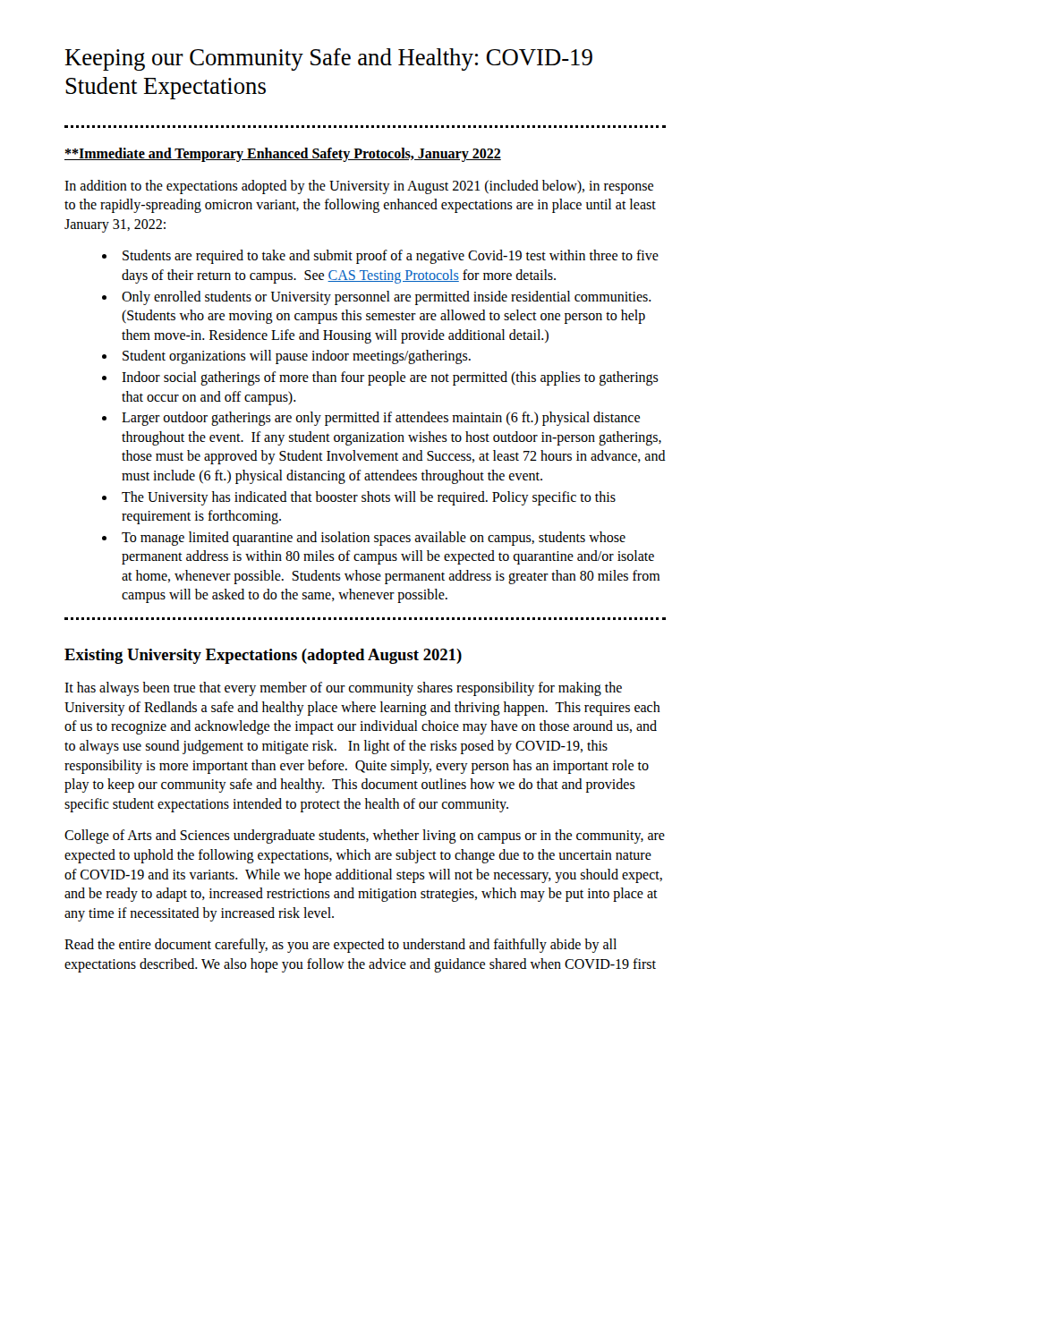Keeping our Community Safe and Healthy: COVID-19 Student Expectations
**Immediate and Temporary Enhanced Safety Protocols, January 2022
In addition to the expectations adopted by the University in August 2021 (included below), in response to the rapidly-spreading omicron variant, the following enhanced expectations are in place until at least January 31, 2022:
Students are required to take and submit proof of a negative Covid-19 test within three to five days of their return to campus. See CAS Testing Protocols for more details.
Only enrolled students or University personnel are permitted inside residential communities. (Students who are moving on campus this semester are allowed to select one person to help them move-in. Residence Life and Housing will provide additional detail.)
Student organizations will pause indoor meetings/gatherings.
Indoor social gatherings of more than four people are not permitted (this applies to gatherings that occur on and off campus).
Larger outdoor gatherings are only permitted if attendees maintain (6 ft.) physical distance throughout the event. If any student organization wishes to host outdoor in-person gatherings, those must be approved by Student Involvement and Success, at least 72 hours in advance, and must include (6 ft.) physical distancing of attendees throughout the event.
The University has indicated that booster shots will be required. Policy specific to this requirement is forthcoming.
To manage limited quarantine and isolation spaces available on campus, students whose permanent address is within 80 miles of campus will be expected to quarantine and/or isolate at home, whenever possible. Students whose permanent address is greater than 80 miles from campus will be asked to do the same, whenever possible.
Existing University Expectations (adopted August 2021)
It has always been true that every member of our community shares responsibility for making the University of Redlands a safe and healthy place where learning and thriving happen. This requires each of us to recognize and acknowledge the impact our individual choice may have on those around us, and to always use sound judgement to mitigate risk. In light of the risks posed by COVID-19, this responsibility is more important than ever before. Quite simply, every person has an important role to play to keep our community safe and healthy. This document outlines how we do that and provides specific student expectations intended to protect the health of our community.
College of Arts and Sciences undergraduate students, whether living on campus or in the community, are expected to uphold the following expectations, which are subject to change due to the uncertain nature of COVID-19 and its variants. While we hope additional steps will not be necessary, you should expect, and be ready to adapt to, increased restrictions and mitigation strategies, which may be put into place at any time if necessitated by increased risk level.
Read the entire document carefully, as you are expected to understand and faithfully abide by all expectations described. We also hope you follow the advice and guidance shared when COVID-19 first